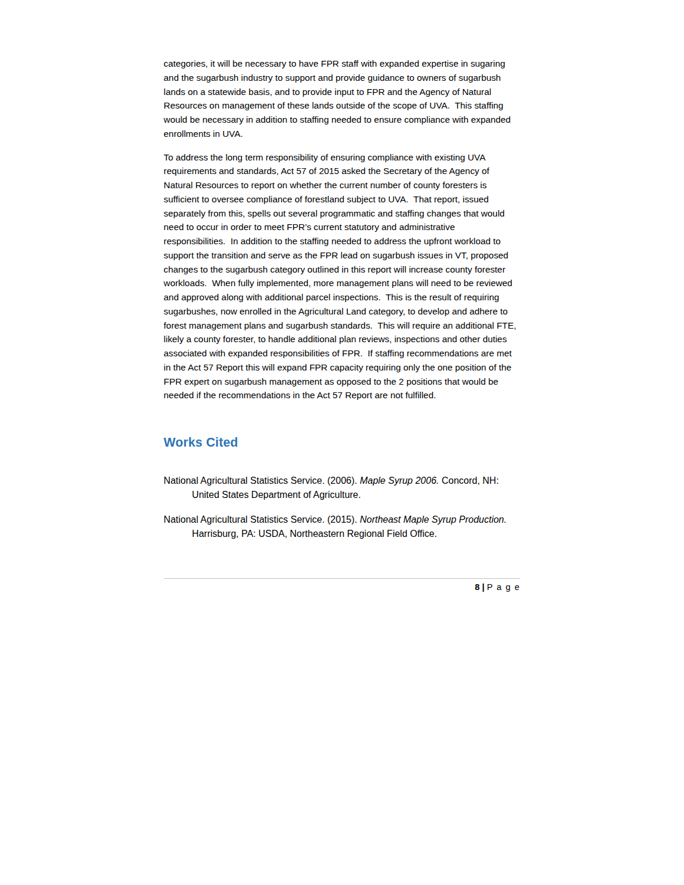categories, it will be necessary to have FPR staff with expanded expertise in sugaring and the sugarbush industry to support and provide guidance to owners of sugarbush lands on a statewide basis, and to provide input to FPR and the Agency of Natural Resources on management of these lands outside of the scope of UVA. This staffing would be necessary in addition to staffing needed to ensure compliance with expanded enrollments in UVA.
To address the long term responsibility of ensuring compliance with existing UVA requirements and standards, Act 57 of 2015 asked the Secretary of the Agency of Natural Resources to report on whether the current number of county foresters is sufficient to oversee compliance of forestland subject to UVA. That report, issued separately from this, spells out several programmatic and staffing changes that would need to occur in order to meet FPR’s current statutory and administrative responsibilities. In addition to the staffing needed to address the upfront workload to support the transition and serve as the FPR lead on sugarbush issues in VT, proposed changes to the sugarbush category outlined in this report will increase county forester workloads. When fully implemented, more management plans will need to be reviewed and approved along with additional parcel inspections. This is the result of requiring sugarbushes, now enrolled in the Agricultural Land category, to develop and adhere to forest management plans and sugarbush standards. This will require an additional FTE, likely a county forester, to handle additional plan reviews, inspections and other duties associated with expanded responsibilities of FPR. If staffing recommendations are met in the Act 57 Report this will expand FPR capacity requiring only the one position of the FPR expert on sugarbush management as opposed to the 2 positions that would be needed if the recommendations in the Act 57 Report are not fulfilled.
Works Cited
National Agricultural Statistics Service. (2006). Maple Syrup 2006. Concord, NH: United States Department of Agriculture.
National Agricultural Statistics Service. (2015). Northeast Maple Syrup Production. Harrisburg, PA: USDA, Northeastern Regional Field Office.
8 | P a g e